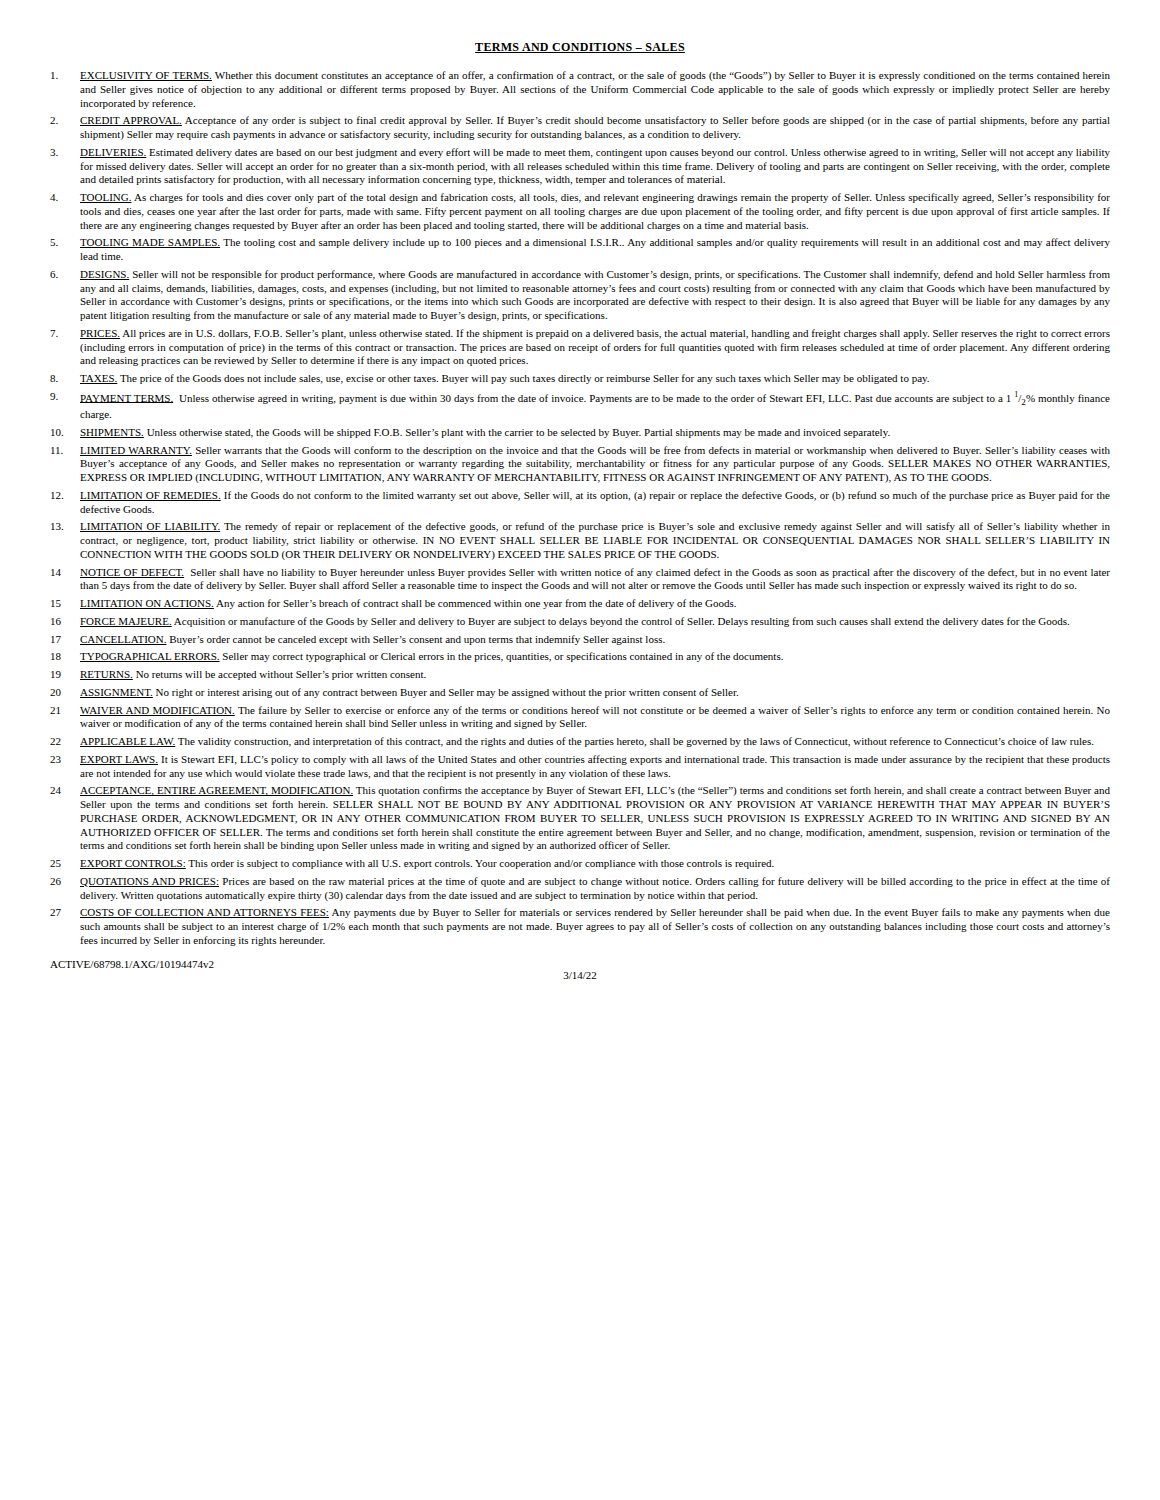TERMS AND CONDITIONS – SALES
EXCLUSIVITY OF TERMS. Whether this document constitutes an acceptance of an offer, a confirmation of a contract, or the sale of goods (the “Goods”) by Seller to Buyer it is expressly conditioned on the terms contained herein and Seller gives notice of objection to any additional or different terms proposed by Buyer. All sections of the Uniform Commercial Code applicable to the sale of goods which expressly or impliedly protect Seller are hereby incorporated by reference.
CREDIT APPROVAL. Acceptance of any order is subject to final credit approval by Seller. If Buyer’s credit should become unsatisfactory to Seller before goods are shipped (or in the case of partial shipments, before any partial shipment) Seller may require cash payments in advance or satisfactory security, including security for outstanding balances, as a condition to delivery.
DELIVERIES. Estimated delivery dates are based on our best judgment and every effort will be made to meet them, contingent upon causes beyond our control. Unless otherwise agreed to in writing, Seller will not accept any liability for missed delivery dates. Seller will accept an order for no greater than a six-month period, with all releases scheduled within this time frame. Delivery of tooling and parts are contingent on Seller receiving, with the order, complete and detailed prints satisfactory for production, with all necessary information concerning type, thickness, width, temper and tolerances of material.
TOOLING. As charges for tools and dies cover only part of the total design and fabrication costs, all tools, dies, and relevant engineering drawings remain the property of Seller. Unless specifically agreed, Seller’s responsibility for tools and dies, ceases one year after the last order for parts, made with same. Fifty percent payment on all tooling charges are due upon placement of the tooling order, and fifty percent is due upon approval of first article samples. If there are any engineering changes requested by Buyer after an order has been placed and tooling started, there will be additional charges on a time and material basis.
TOOLING MADE SAMPLES. The tooling cost and sample delivery include up to 100 pieces and a dimensional I.S.I.R.. Any additional samples and/or quality requirements will result in an additional cost and may affect delivery lead time.
DESIGNS. Seller will not be responsible for product performance, where Goods are manufactured in accordance with Customer’s design, prints, or specifications. The Customer shall indemnify, defend and hold Seller harmless from any and all claims, demands, liabilities, damages, costs, and expenses (including, but not limited to reasonable attorney’s fees and court costs) resulting from or connected with any claim that Goods which have been manufactured by Seller in accordance with Customer’s designs, prints or specifications, or the items into which such Goods are incorporated are defective with respect to their design. It is also agreed that Buyer will be liable for any damages by any patent litigation resulting from the manufacture or sale of any material made to Buyer’s design, prints, or specifications.
PRICES. All prices are in U.S. dollars, F.O.B. Seller’s plant, unless otherwise stated. If the shipment is prepaid on a delivered basis, the actual material, handling and freight charges shall apply. Seller reserves the right to correct errors (including errors in computation of price) in the terms of this contract or transaction. The prices are based on receipt of orders for full quantities quoted with firm releases scheduled at time of order placement. Any different ordering and releasing practices can be reviewed by Seller to determine if there is any impact on quoted prices.
TAXES. The price of the Goods does not include sales, use, excise or other taxes. Buyer will pay such taxes directly or reimburse Seller for any such taxes which Seller may be obligated to pay.
PAYMENT TERMS. Unless otherwise agreed in writing, payment is due within 30 days from the date of invoice. Payments are to be made to the order of Stewart EFI, LLC. Past due accounts are subject to a 1 1/2% monthly finance charge.
SHIPMENTS. Unless otherwise stated, the Goods will be shipped F.O.B. Seller’s plant with the carrier to be selected by Buyer. Partial shipments may be made and invoiced separately.
LIMITED WARRANTY. Seller warrants that the Goods will conform to the description on the invoice and that the Goods will be free from defects in material or workmanship when delivered to Buyer. Seller’s liability ceases with Buyer’s acceptance of any Goods, and Seller makes no representation or warranty regarding the suitability, merchantability or fitness for any particular purpose of any Goods. SELLER MAKES NO OTHER WARRANTIES, EXPRESS OR IMPLIED (INCLUDING, WITHOUT LIMITATION, ANY WARRANTY OF MERCHANTABILITY, FITNESS OR AGAINST INFRINGEMENT OF ANY PATENT), AS TO THE GOODS.
LIMITATION OF REMEDIES. If the Goods do not conform to the limited warranty set out above, Seller will, at its option, (a) repair or replace the defective Goods, or (b) refund so much of the purchase price as Buyer paid for the defective Goods.
LIMITATION OF LIABILITY. The remedy of repair or replacement of the defective goods, or refund of the purchase price is Buyer’s sole and exclusive remedy against Seller and will satisfy all of Seller’s liability whether in contract, or negligence, tort, product liability, strict liability or otherwise. IN NO EVENT SHALL SELLER BE LIABLE FOR INCIDENTAL OR CONSEQUENTIAL DAMAGES NOR SHALL SELLER’S LIABILITY IN CONNECTION WITH THE GOODS SOLD (OR THEIR DELIVERY OR NONDELIVERY) EXCEED THE SALES PRICE OF THE GOODS.
NOTICE OF DEFECT. Seller shall have no liability to Buyer hereunder unless Buyer provides Seller with written notice of any claimed defect in the Goods as soon as practical after the discovery of the defect, but in no event later than 5 days from the date of delivery by Seller. Buyer shall afford Seller a reasonable time to inspect the Goods and will not alter or remove the Goods until Seller has made such inspection or expressly waived its right to do so.
LIMITATION ON ACTIONS. Any action for Seller’s breach of contract shall be commenced within one year from the date of delivery of the Goods.
FORCE MAJEURE. Acquisition or manufacture of the Goods by Seller and delivery to Buyer are subject to delays beyond the control of Seller. Delays resulting from such causes shall extend the delivery dates for the Goods.
CANCELLATION. Buyer’s order cannot be canceled except with Seller’s consent and upon terms that indemnify Seller against loss.
TYPOGRAPHICAL ERRORS. Seller may correct typographical or Clerical errors in the prices, quantities, or specifications contained in any of the documents.
RETURNS. No returns will be accepted without Seller’s prior written consent.
ASSIGNMENT. No right or interest arising out of any contract between Buyer and Seller may be assigned without the prior written consent of Seller.
WAIVER AND MODIFICATION. The failure by Seller to exercise or enforce any of the terms or conditions hereof will not constitute or be deemed a waiver of Seller’s rights to enforce any term or condition contained herein. No waiver or modification of any of the terms contained herein shall bind Seller unless in writing and signed by Seller.
APPLICABLE LAW. The validity construction, and interpretation of this contract, and the rights and duties of the parties hereto, shall be governed by the laws of Connecticut, without reference to Connecticut’s choice of law rules.
EXPORT LAWS. It is Stewart EFI, LLC’s policy to comply with all laws of the United States and other countries affecting exports and international trade. This transaction is made under assurance by the recipient that these products are not intended for any use which would violate these trade laws, and that the recipient is not presently in any violation of these laws.
ACCEPTANCE, ENTIRE AGREEMENT, MODIFICATION. This quotation confirms the acceptance by Buyer of Stewart EFI, LLC’s (the “Seller”) terms and conditions set forth herein, and shall create a contract between Buyer and Seller upon the terms and conditions set forth herein. SELLER SHALL NOT BE BOUND BY ANY ADDITIONAL PROVISION OR ANY PROVISION AT VARIANCE HEREWITH THAT MAY APPEAR IN BUYER’S PURCHASE ORDER, ACKNOWLEDGMENT, OR IN ANY OTHER COMMUNICATION FROM BUYER TO SELLER, UNLESS SUCH PROVISION IS EXPRESSLY AGREED TO IN WRITING AND SIGNED BY AN AUTHORIZED OFFICER OF SELLER. The terms and conditions set forth herein shall constitute the entire agreement between Buyer and Seller, and no change, modification, amendment, suspension, revision or termination of the terms and conditions set forth herein shall be binding upon Seller unless made in writing and signed by an authorized officer of Seller.
EXPORT CONTROLS: This order is subject to compliance with all U.S. export controls. Your cooperation and/or compliance with those controls is required.
QUOTATIONS AND PRICES: Prices are based on the raw material prices at the time of quote and are subject to change without notice. Orders calling for future delivery will be billed according to the price in effect at the time of delivery. Written quotations automatically expire thirty (30) calendar days from the date issued and are subject to termination by notice within that period.
COSTS OF COLLECTION AND ATTORNEYS FEES: Any payments due by Buyer to Seller for materials or services rendered by Seller hereunder shall be paid when due. In the event Buyer fails to make any payments when due such amounts shall be subject to an interest charge of 1/2% each month that such payments are not made. Buyer agrees to pay all of Seller’s costs of collection on any outstanding balances including those court costs and attorney’s fees incurred by Seller in enforcing its rights hereunder.
ACTIVE/68798.1/AXG/10194474v2 3/14/22